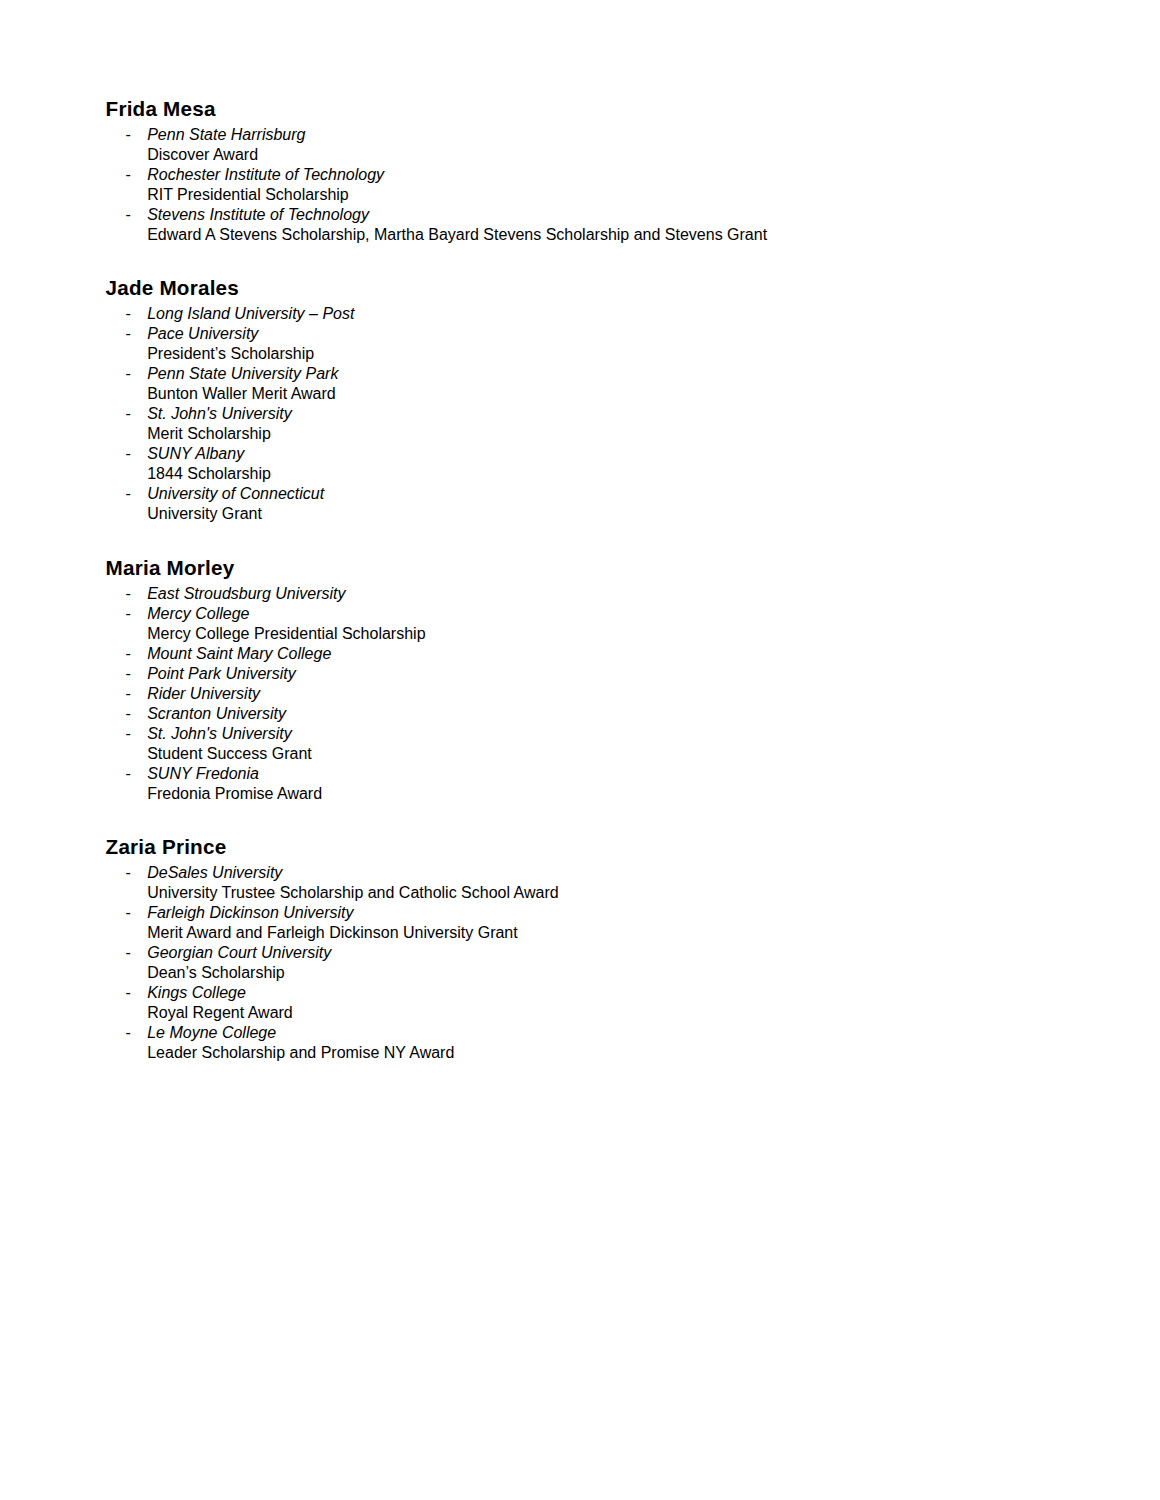Frida Mesa
Penn State Harrisburg
Discover Award
Rochester Institute of Technology
RIT Presidential Scholarship
Stevens Institute of Technology
Edward A Stevens Scholarship, Martha Bayard Stevens Scholarship and Stevens Grant
Jade Morales
Long Island University – Post
Pace University
President’s Scholarship
Penn State University Park
Bunton Waller Merit Award
St. John's University
Merit Scholarship
SUNY Albany
1844 Scholarship
University of Connecticut
University Grant
Maria Morley
East Stroudsburg University
Mercy College
Mercy College Presidential Scholarship
Mount Saint Mary College
Point Park University
Rider University
Scranton University
St. John's University
Student Success Grant
SUNY Fredonia
Fredonia Promise Award
Zaria Prince
DeSales University
University Trustee Scholarship and Catholic School Award
Farleigh Dickinson University
Merit Award and Farleigh Dickinson University Grant
Georgian Court University
Dean’s Scholarship
Kings College
Royal Regent Award
Le Moyne College
Leader Scholarship and Promise NY Award